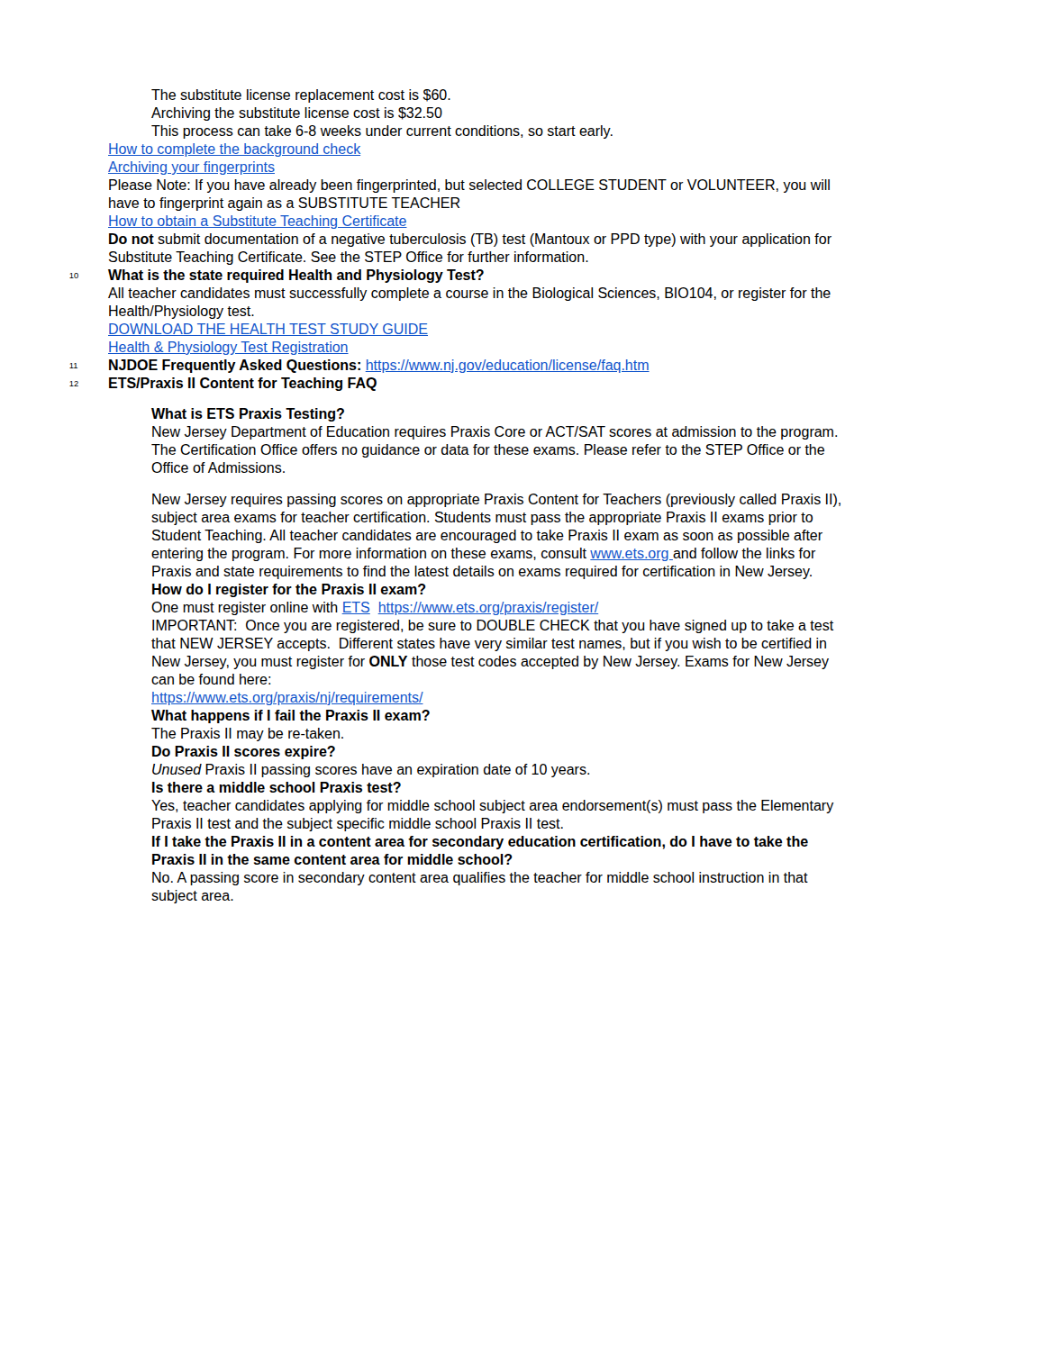The substitute license replacement cost is $60.
Archiving the substitute license cost is $32.50
This process can take 6-8 weeks under current conditions, so start early.
How to complete the background check
Archiving your fingerprints
Please Note: If you have already been fingerprinted, but selected COLLEGE STUDENT or VOLUNTEER, you will have to fingerprint again as a SUBSTITUTE TEACHER
How to obtain a Substitute Teaching Certificate
Do not submit documentation of a negative tuberculosis (TB) test (Mantoux or PPD type) with your application for Substitute Teaching Certificate. See the STEP Office for further information.
10
What is the state required Health and Physiology Test?
All teacher candidates must successfully complete a course in the Biological Sciences, BIO104, or register for the Health/Physiology test.
DOWNLOAD THE HEALTH TEST STUDY GUIDE
Health & Physiology Test Registration
11
NJDOE Frequently Asked Questions: https://www.nj.gov/education/license/faq.htm
12
ETS/Praxis II Content for Teaching FAQ
What is ETS Praxis Testing?
New Jersey Department of Education requires Praxis Core or ACT/SAT scores at admission to the program. The Certification Office offers no guidance or data for these exams. Please refer to the STEP Office or the Office of Admissions.
New Jersey requires passing scores on appropriate Praxis Content for Teachers (previously called Praxis II), subject area exams for teacher certification. Students must pass the appropriate Praxis II exams prior to Student Teaching. All teacher candidates are encouraged to take Praxis II exam as soon as possible after entering the program. For more information on these exams, consult www.ets.org and follow the links for Praxis and state requirements to find the latest details on exams required for certification in New Jersey.
How do I register for the Praxis II exam?
One must register online with ETS https://www.ets.org/praxis/register/
IMPORTANT: Once you are registered, be sure to DOUBLE CHECK that you have signed up to take a test that NEW JERSEY accepts. Different states have very similar test names, but if you wish to be certified in New Jersey, you must register for ONLY those test codes accepted by New Jersey. Exams for New Jersey can be found here:
https://www.ets.org/praxis/nj/requirements/
What happens if I fail the Praxis II exam?
The Praxis II may be re-taken.
Do Praxis II scores expire?
Unused Praxis II passing scores have an expiration date of 10 years.
Is there a middle school Praxis test?
Yes, teacher candidates applying for middle school subject area endorsement(s) must pass the Elementary Praxis II test and the subject specific middle school Praxis II test.
If I take the Praxis II in a content area for secondary education certification, do I have to take the Praxis II in the same content area for middle school?
No. A passing score in secondary content area qualifies the teacher for middle school instruction in that subject area.